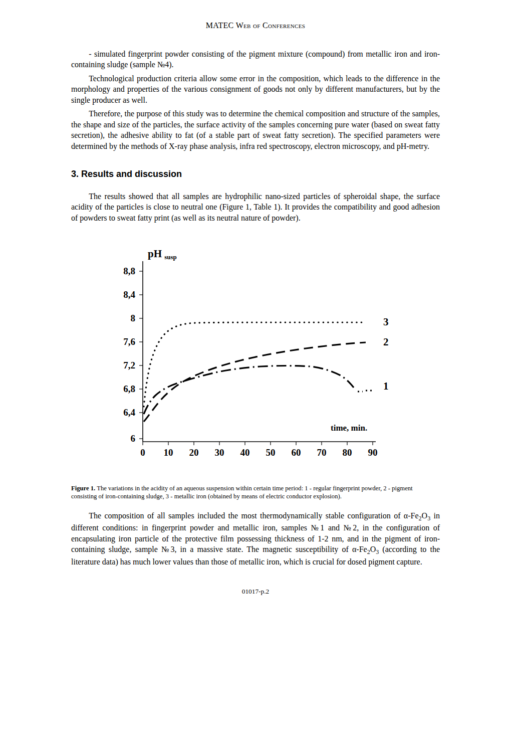MATEC Web of Conferences
- simulated fingerprint powder consisting of the pigment mixture (compound) from metallic iron and iron-containing sludge (sample №4).
Technological production criteria allow some error in the composition, which leads to the difference in the morphology and properties of the various consignment of goods not only by different manufacturers, but by the single producer as well.
Therefore, the purpose of this study was to determine the chemical composition and structure of the samples, the shape and size of the particles, the surface activity of the samples concerning pure water (based on sweat fatty secretion), the adhesive ability to fat (of a stable part of sweat fatty secretion). The specified parameters were determined by the methods of X-ray phase analysis, infra red spectroscopy, electron microscopy, and pH-metry.
3. Results and discussion
The results showed that all samples are hydrophilic nano-sized particles of spheroidal shape, the surface acidity of the particles is close to neutral one (Figure 1, Table 1). It provides the compatibility and good adhesion of powders to sweat fatty print (as well as its neutral nature of powder).
8,8 8,4 8 7,6 7,2 6,8 6,4 6 pH susp 0 10 20 30 40 50 60 70 80 90 time, min. 3 2 1
Figure 1. The variations in the acidity of an aqueous suspension within certain time period: 1 - regular fingerprint powder, 2 - pigment consisting of iron-containing sludge, 3 - metallic iron (obtained by means of electric conductor explosion).
The composition of all samples included the most thermodynamically stable configuration of α-Fe2O3 in different conditions: in fingerprint powder and metallic iron, samples №1 and №2, in the configuration of encapsulating iron particle of the protective film possessing thickness of 1-2 nm, and in the pigment of iron-containing sludge, sample №3, in a massive state. The magnetic susceptibility of α-Fe2O3 (according to the literature data) has much lower values than those of metallic iron, which is crucial for dosed pigment capture.
01017-p.2